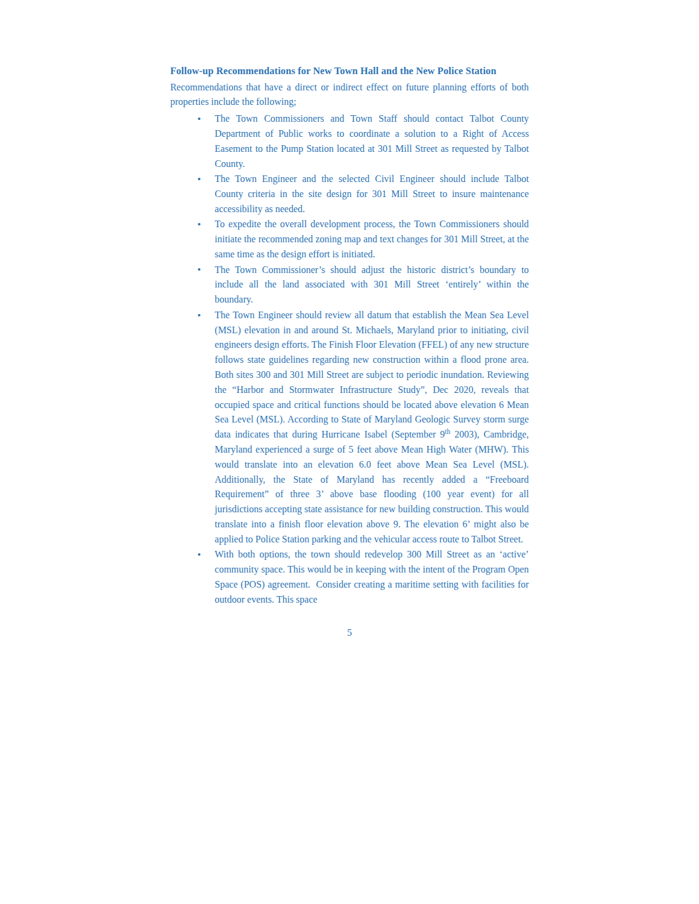Follow-up Recommendations for New Town Hall and the New Police Station
Recommendations that have a direct or indirect effect on future planning efforts of both properties include the following;
The Town Commissioners and Town Staff should contact Talbot County Department of Public works to coordinate a solution to a Right of Access Easement to the Pump Station located at 301 Mill Street as requested by Talbot County.
The Town Engineer and the selected Civil Engineer should include Talbot County criteria in the site design for 301 Mill Street to insure maintenance accessibility as needed.
To expedite the overall development process, the Town Commissioners should initiate the recommended zoning map and text changes for 301 Mill Street, at the same time as the design effort is initiated.
The Town Commissioner’s should adjust the historic district’s boundary to include all the land associated with 301 Mill Street ‘entirely’ within the boundary.
The Town Engineer should review all datum that establish the Mean Sea Level (MSL) elevation in and around St. Michaels, Maryland prior to initiating, civil engineers design efforts. The Finish Floor Elevation (FFEL) of any new structure follows state guidelines regarding new construction within a flood prone area. Both sites 300 and 301 Mill Street are subject to periodic inundation. Reviewing the “Harbor and Stormwater Infrastructure Study”, Dec 2020, reveals that occupied space and critical functions should be located above elevation 6 Mean Sea Level (MSL). According to State of Maryland Geologic Survey storm surge data indicates that during Hurricane Isabel (September 9th 2003), Cambridge, Maryland experienced a surge of 5 feet above Mean High Water (MHW). This would translate into an elevation 6.0 feet above Mean Sea Level (MSL). Additionally, the State of Maryland has recently added a “Freeboard Requirement” of three 3’ above base flooding (100 year event) for all jurisdictions accepting state assistance for new building construction. This would translate into a finish floor elevation above 9. The elevation 6’ might also be applied to Police Station parking and the vehicular access route to Talbot Street.
With both options, the town should redevelop 300 Mill Street as an ‘active’ community space. This would be in keeping with the intent of the Program Open Space (POS) agreement. Consider creating a maritime setting with facilities for outdoor events. This space
5